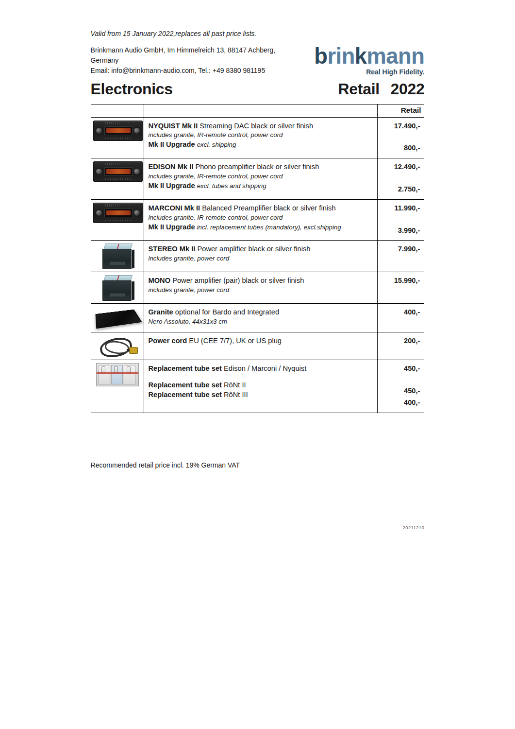Valid from 15 January 2022,replaces all past price lists.
Brinkmann Audio GmbH, Im Himmelreich 13, 88147 Achberg, Germany
Email: info@brinkmann-audio.com, Tel.: +49 8380 981195
brinkmann
Real High Fidelity.
Electronics
Retail 2022
| | | Retail |
| --- | --- | --- |
| | NYQUIST Mk II Streaming DAC black or silver finish includes granite, IR-remote control, power cord Mk II Upgrade excl. shipping | 17.490,- 800,- |
| | EDISON Mk II Phono preamplifier black or silver finish includes granite, IR-remote control, power cord Mk II Upgrade excl. tubes and shipping | 12.490,- 2.750,- |
| | MARCONI Mk II Balanced Preamplifier black or silver finish includes granite, IR-remote control, power cord Mk II Upgrade incl. replacement tubes (mandatory), excl.shipping | 11.990,- 3.990,- |
| | STEREO Mk II Power amplifier black or silver finish includes granite, power cord | 7.990,- |
| | MONO Power amplifier (pair) black or silver finish includes granite, power cord | 15.990,- |
| | Granite optional for Bardo and Integrated Nero Assoluto, 44x31x3 cm | 400,- |
| | Power cord EU (CEE 7/7), UK or US plug | 200,- |
| | Replacement tube set Edison / Marconi / Nyquist Replacement tube set RöNt II Replacement tube set RöNt III | 450,- 450,- 400,- |
Recommended retail price incl. 19% German VAT
20211210